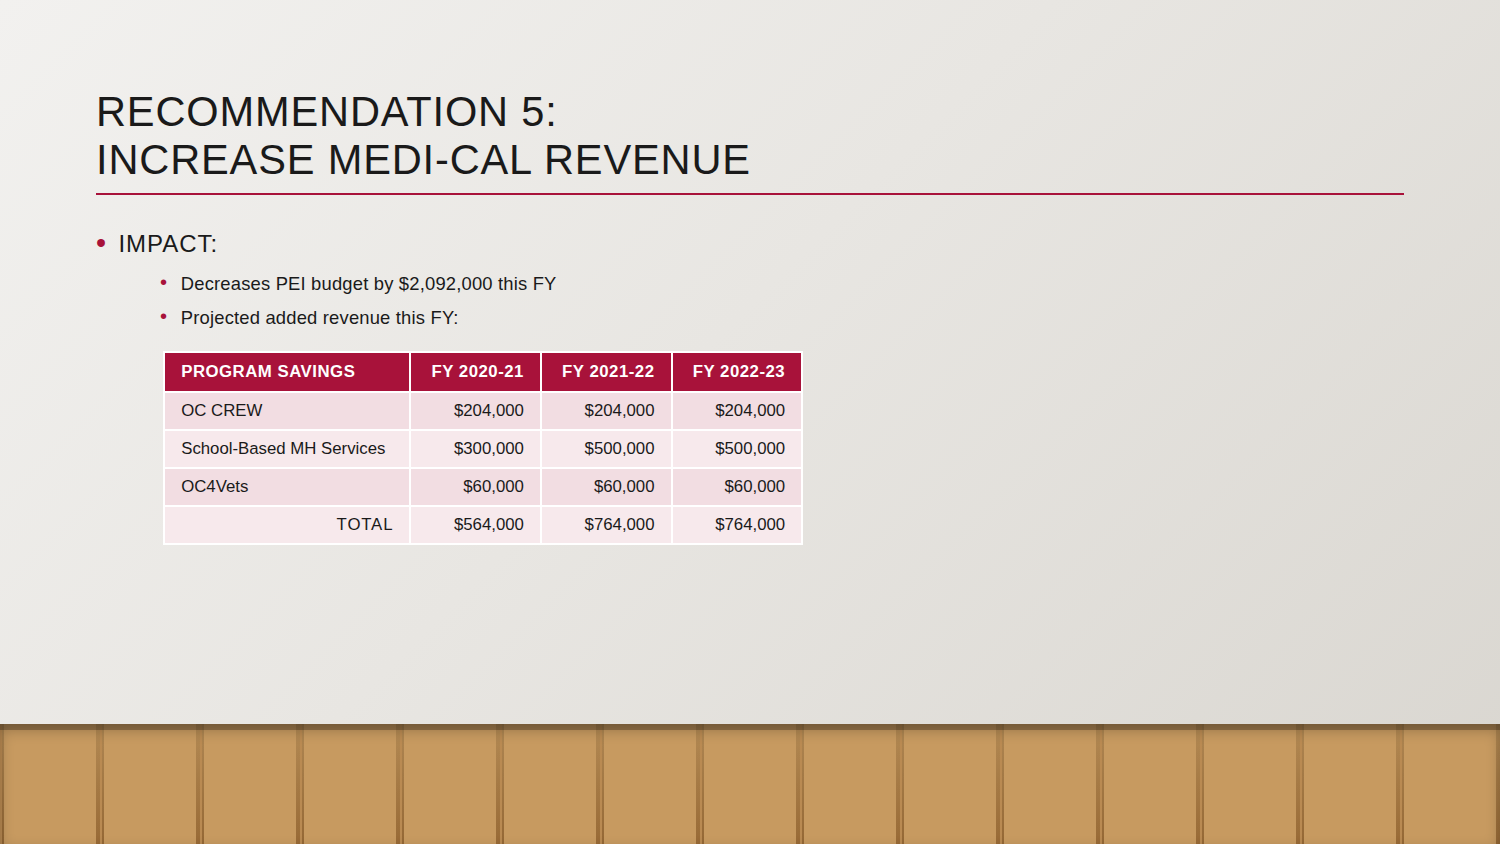Recommendation 5:
Increase Medi-Cal Revenue
Impact:
Decreases PEI budget by $2,092,000 this FY
Projected added revenue this FY:
| Program Savings | FY 2020-21 | FY 2021-22 | FY 2022-23 |
| --- | --- | --- | --- |
| OC CREW | $204,000 | $204,000 | $204,000 |
| School-Based MH Services | $300,000 | $500,000 | $500,000 |
| OC4Vets | $60,000 | $60,000 | $60,000 |
| TOTAL | $564,000 | $764,000 | $764,000 |